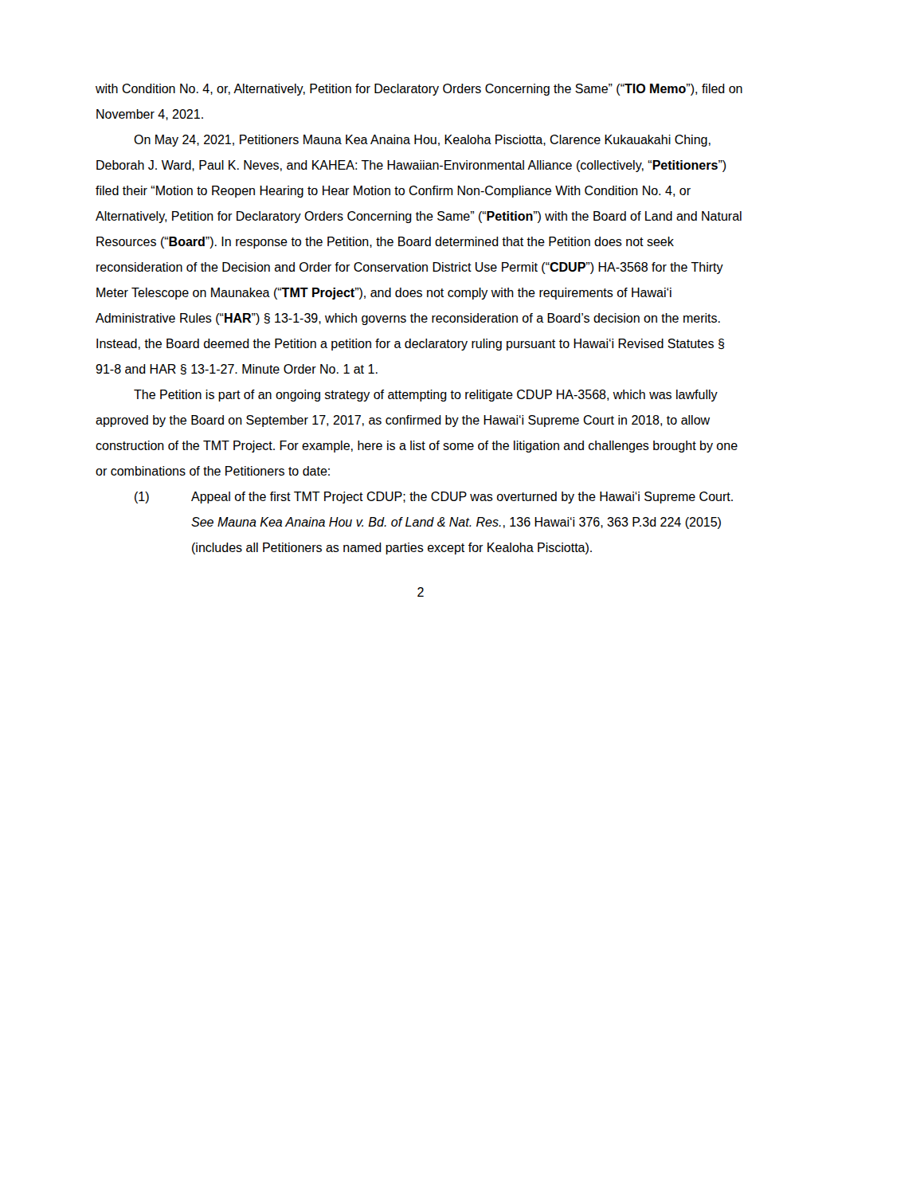with Condition No. 4, or, Alternatively, Petition for Declaratory Orders Concerning the Same” (“TIO Memo”), filed on November 4, 2021.
On May 24, 2021, Petitioners Mauna Kea Anaina Hou, Kealoha Pisciotta, Clarence Kukauakahi Ching, Deborah J. Ward, Paul K. Neves, and KAHEA: The Hawaiian-Environmental Alliance (collectively, “Petitioners”) filed their “Motion to Reopen Hearing to Hear Motion to Confirm Non-Compliance With Condition No. 4, or Alternatively, Petition for Declaratory Orders Concerning the Same” (“Petition”) with the Board of Land and Natural Resources (“Board”). In response to the Petition, the Board determined that the Petition does not seek reconsideration of the Decision and Order for Conservation District Use Permit (“CDUP”) HA-3568 for the Thirty Meter Telescope on Maunakea (“TMT Project”), and does not comply with the requirements of Hawai‘i Administrative Rules (“HAR”) § 13-1-39, which governs the reconsideration of a Board’s decision on the merits. Instead, the Board deemed the Petition a petition for a declaratory ruling pursuant to Hawai‘i Revised Statutes § 91-8 and HAR § 13-1-27. Minute Order No. 1 at 1.
The Petition is part of an ongoing strategy of attempting to relitigate CDUP HA-3568, which was lawfully approved by the Board on September 17, 2017, as confirmed by the Hawai‘i Supreme Court in 2018, to allow construction of the TMT Project. For example, here is a list of some of the litigation and challenges brought by one or combinations of the Petitioners to date:
(1)
Appeal of the first TMT Project CDUP; the CDUP was overturned by the Hawai‘i Supreme Court. See Mauna Kea Anaina Hou v. Bd. of Land & Nat. Res., 136 Hawai‘i 376, 363 P.3d 224 (2015) (includes all Petitioners as named parties except for Kealoha Pisciotta).
2